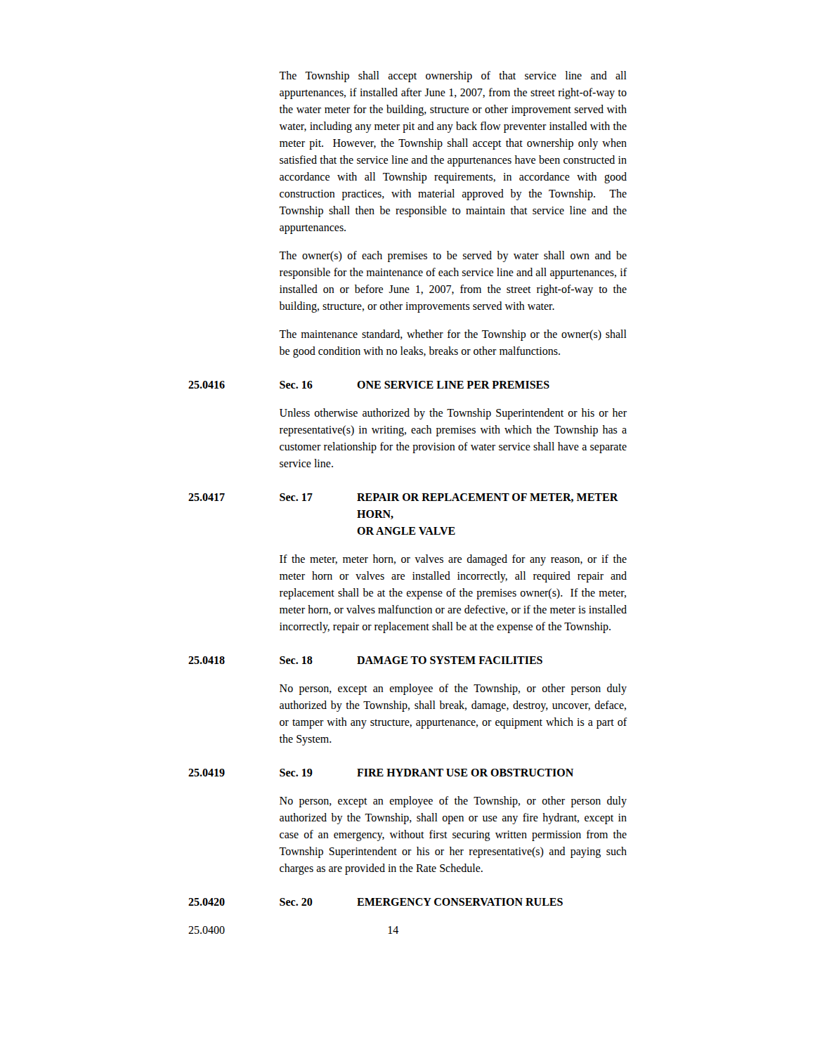The Township shall accept ownership of that service line and all appurtenances, if installed after June 1, 2007, from the street right-of-way to the water meter for the building, structure or other improvement served with water, including any meter pit and any back flow preventer installed with the meter pit. However, the Township shall accept that ownership only when satisfied that the service line and the appurtenances have been constructed in accordance with all Township requirements, in accordance with good construction practices, with material approved by the Township. The Township shall then be responsible to maintain that service line and the appurtenances.
The owner(s) of each premises to be served by water shall own and be responsible for the maintenance of each service line and all appurtenances, if installed on or before June 1, 2007, from the street right-of-way to the building, structure, or other improvements served with water.
The maintenance standard, whether for the Township or the owner(s) shall be good condition with no leaks, breaks or other malfunctions.
25.0416
Sec. 16
ONE SERVICE LINE PER PREMISES
Unless otherwise authorized by the Township Superintendent or his or her representative(s) in writing, each premises with which the Township has a customer relationship for the provision of water service shall have a separate service line.
25.0417
Sec. 17
REPAIR OR REPLACEMENT OF METER, METER HORN,OR ANGLE VALVE
If the meter, meter horn, or valves are damaged for any reason, or if the meter horn or valves are installed incorrectly, all required repair and replacement shall be at the expense of the premises owner(s). If the meter, meter horn, or valves malfunction or are defective, or if the meter is installed incorrectly, repair or replacement shall be at the expense of the Township.
25.0418
Sec. 18
DAMAGE TO SYSTEM FACILITIES
No person, except an employee of the Township, or other person duly authorized by the Township, shall break, damage, destroy, uncover, deface, or tamper with any structure, appurtenance, or equipment which is a part of the System.
25.0419
Sec. 19
FIRE HYDRANT USE OR OBSTRUCTION
No person, except an employee of the Township, or other person duly authorized by the Township, shall open or use any fire hydrant, except in case of an emergency, without first securing written permission from the Township Superintendent or his or her representative(s) and paying such charges as are provided in the Rate Schedule.
25.0420
Sec. 20
EMERGENCY CONSERVATION RULES
25.0400
14